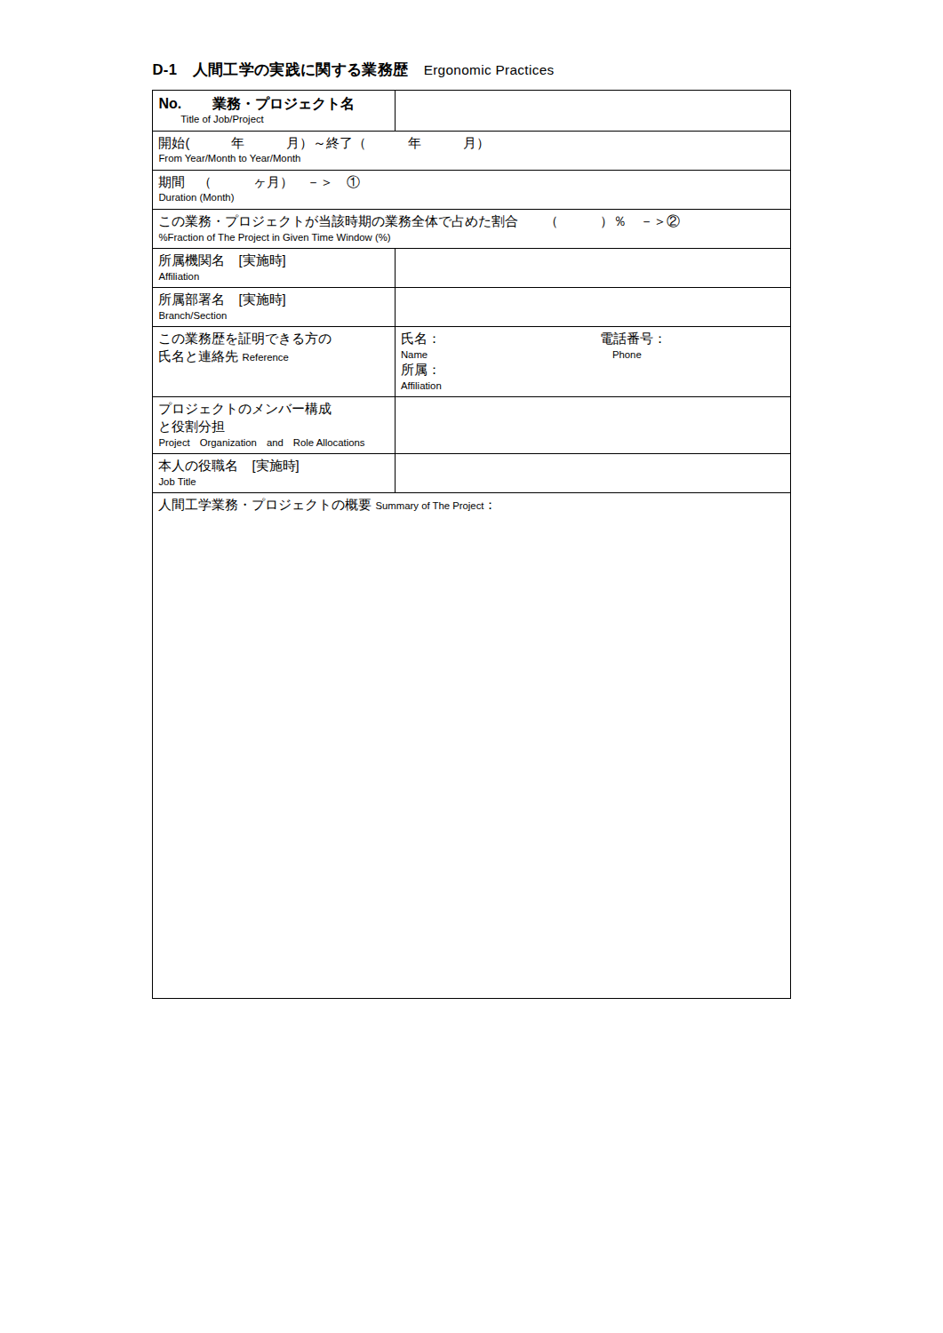D-1　人間工学の実践に関する業務歴　Ergonomic Practices
| No. 業務・プロジェクト名 Title of Job/Project | |
| 開始( 年 月）～終了（ 年 月） From Year/Month to Year/Month |
| 期間 （ ヶ月） －＞ ① Duration (Month) |
| この業務・プロジェクトが当該時期の業務全体で占めた割合 （ ）％ －＞② %Fraction of The Project in Given Time Window (%) |
| 所属機関名 [実施時] Affiliation | |
| 所属部署名 [実施時] Branch/Section | |
| この業務歴を証明できる方の 氏名と連絡先 Reference | / 氏名： Name / 電話番号： Phone / / 所属： Affiliation / |
| プロジェクトのメンバー構成 と役割分担 Project Organization and Role Allocations | |
| 本人の役職名 [実施時] Job Title | |
| 人間工学業務・プロジェクトの概要 Summary of The Project ： |